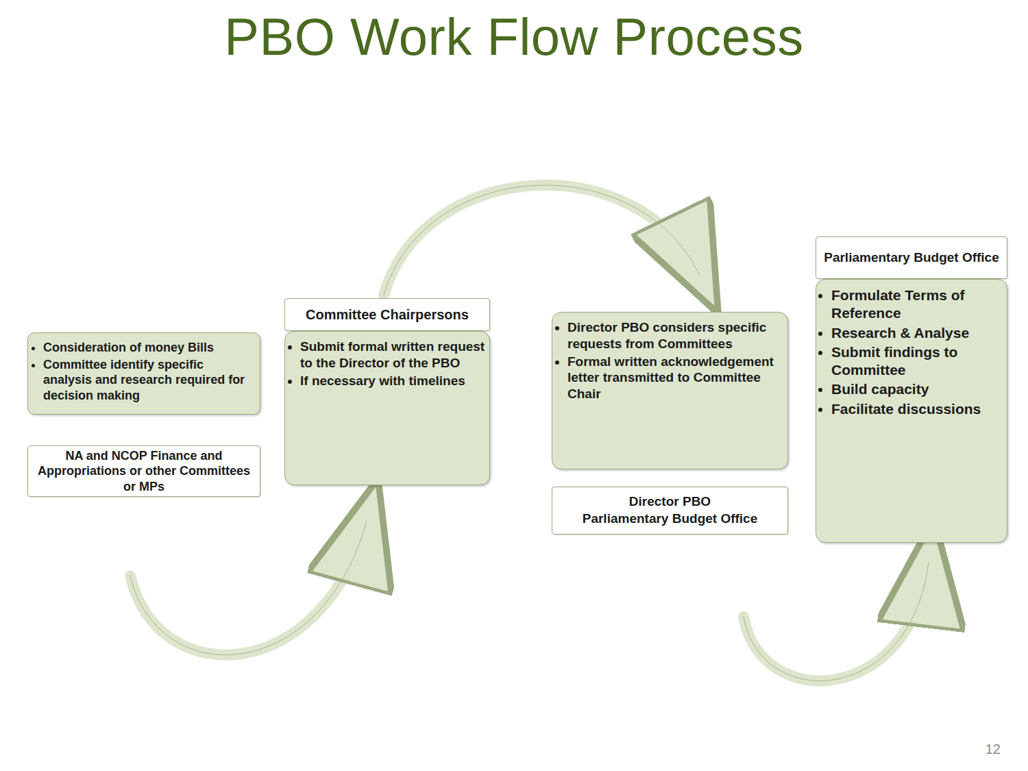PBO Work Flow Process
Consideration of money Bills
Committee identify specific analysis and research required for decision making
NA and NCOP Finance and Appropriations or other Committees or MPs
Committee Chairpersons
Submit formal written request to the Director of the PBO
If necessary with timelines
Director PBO considers specific requests from Committees
Formal written acknowledgement letter transmitted to Committee Chair
Director PBO
Parliamentary Budget Office
Parliamentary Budget Office
Formulate Terms of Reference
Research & Analyse
Submit findings to Committee
Build capacity
Facilitate discussions
12